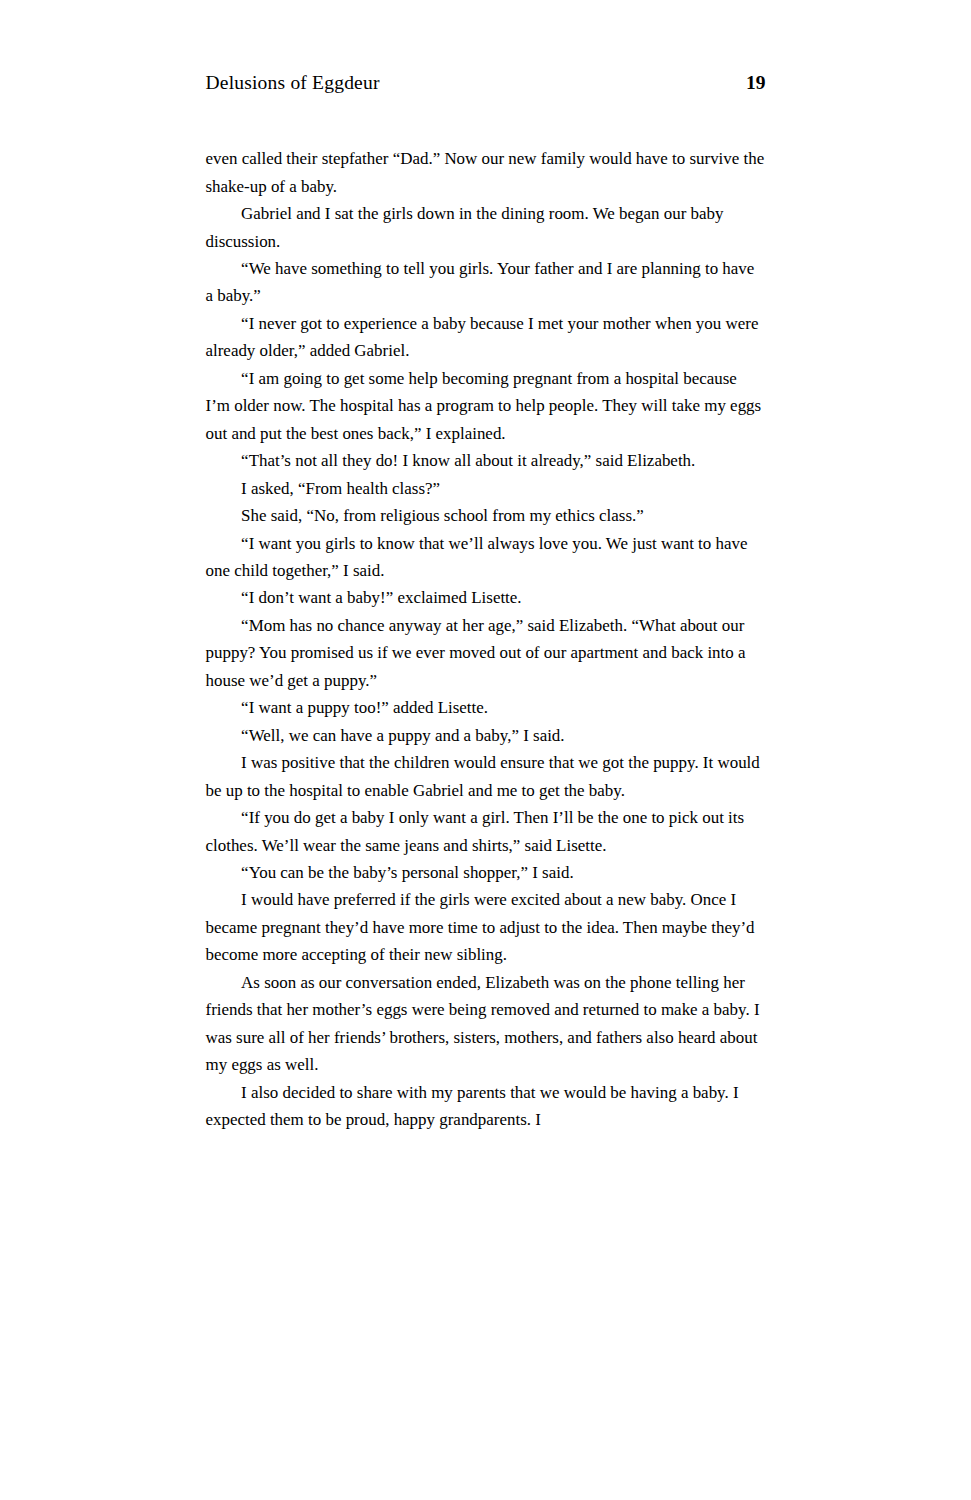Delusions of Eggdeur 19
even called their stepfather “Dad.” Now our new family would have to survive the shake-up of a baby.
Gabriel and I sat the girls down in the dining room. We began our baby discussion.
“We have something to tell you girls. Your father and I are planning to have a baby.”
“I never got to experience a baby because I met your mother when you were already older,” added Gabriel.
“I am going to get some help becoming pregnant from a hospital because I’m older now. The hospital has a program to help people. They will take my eggs out and put the best ones back,” I explained.
“That’s not all they do! I know all about it already,” said Elizabeth.
I asked, “From health class?”
She said, “No, from religious school from my ethics class.”
“I want you girls to know that we’ll always love you. We just want to have one child together,” I said.
“I don’t want a baby!” exclaimed Lisette.
“Mom has no chance anyway at her age,” said Elizabeth. “What about our puppy? You promised us if we ever moved out of our apartment and back into a house we’d get a puppy.”
“I want a puppy too!” added Lisette.
“Well, we can have a puppy and a baby,” I said.
I was positive that the children would ensure that we got the puppy. It would be up to the hospital to enable Gabriel and me to get the baby.
“If you do get a baby I only want a girl. Then I’ll be the one to pick out its clothes. We’ll wear the same jeans and shirts,” said Lisette.
“You can be the baby’s personal shopper,” I said.
I would have preferred if the girls were excited about a new baby. Once I became pregnant they’d have more time to adjust to the idea. Then maybe they’d become more accepting of their new sibling.
As soon as our conversation ended, Elizabeth was on the phone telling her friends that her mother’s eggs were being removed and returned to make a baby. I was sure all of her friends’ brothers, sisters, mothers, and fathers also heard about my eggs as well.
I also decided to share with my parents that we would be having a baby. I expected them to be proud, happy grandparents. I